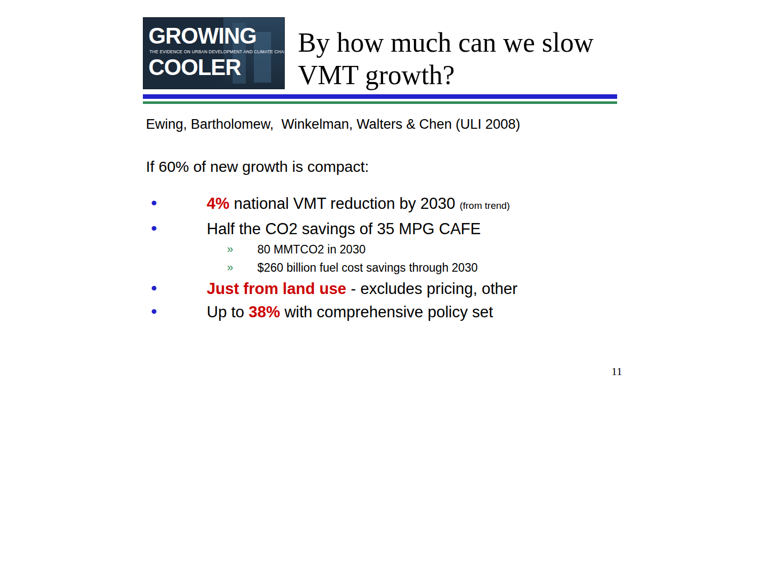GROWING
THE EVIDENCE ON URBAN DEVELOPMENT AND CLIMATE CHANGE
COOLER
By how much can we slow VMT growth?
Ewing, Bartholomew, Winkelman, Walters & Chen (ULI 2008)
If 60% of new growth is compact:
4% national VMT reduction by 2030 (from trend)
Half the CO2 savings of 35 MPG CAFE
80 MMTCO2 in 2030
$260 billion fuel cost savings through 2030
Just from land use - excludes pricing, other
Up to 38% with comprehensive policy set
11